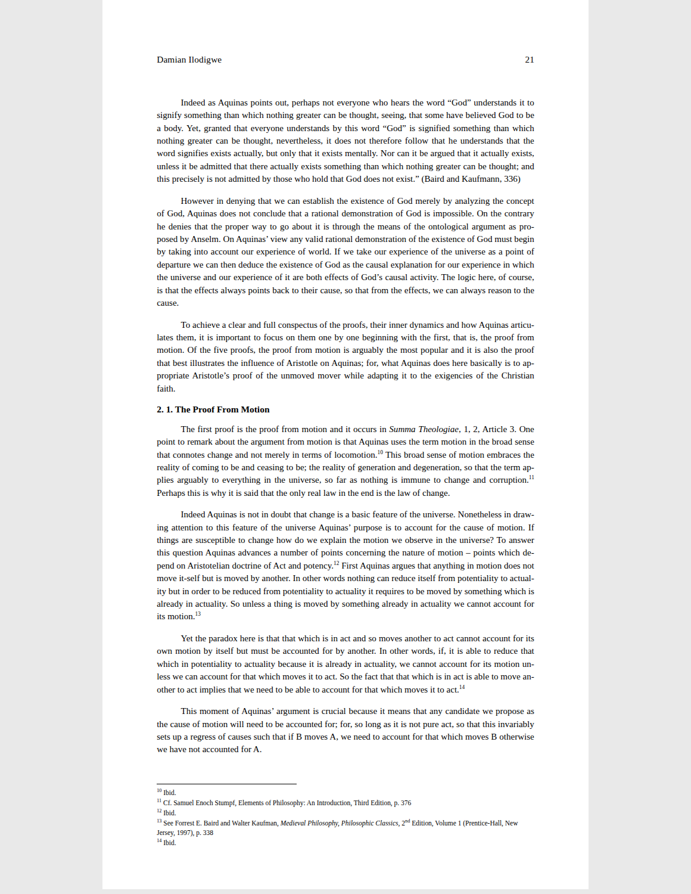Damian Ilodigwe 21
Indeed as Aquinas points out, perhaps not everyone who hears the word “God” understands it to signify something than which nothing greater can be thought, seeing, that some have believed God to be a body. Yet, granted that everyone understands by this word “God” is signified something than which nothing greater can be thought, nevertheless, it does not therefore follow that he understands that the word signifies exists actually, but only that it exists mentally. Nor can it be argued that it actually exists, unless it be admitted that there actually exists something than which nothing greater can be thought; and this precisely is not admitted by those who hold that God does not exist.” (Baird and Kaufmann, 336)
However in denying that we can establish the existence of God merely by analyzing the concept of God, Aquinas does not conclude that a rational demonstration of God is impossible. On the contrary he denies that the proper way to go about it is through the means of the ontological argument as proposed by Anselm. On Aquinas’ view any valid rational demonstration of the existence of God must begin by taking into account our experience of world. If we take our experience of the universe as a point of departure we can then deduce the existence of God as the causal explanation for our experience in which the universe and our experience of it are both effects of God’s causal activity. The logic here, of course, is that the effects always points back to their cause, so that from the effects, we can always reason to the cause.
To achieve a clear and full conspectus of the proofs, their inner dynamics and how Aquinas articulates them, it is important to focus on them one by one beginning with the first, that is, the proof from motion. Of the five proofs, the proof from motion is arguably the most popular and it is also the proof that best illustrates the influence of Aristotle on Aquinas; for, what Aquinas does here basically is to appropriate Aristotle’s proof of the unmoved mover while adapting it to the exigencies of the Christian faith.
2. 1. The Proof From Motion
The first proof is the proof from motion and it occurs in Summa Theologiae, 1, 2, Article 3. One point to remark about the argument from motion is that Aquinas uses the term motion in the broad sense that connotes change and not merely in terms of locomotion.10 This broad sense of motion embraces the reality of coming to be and ceasing to be; the reality of generation and degeneration, so that the term applies arguably to everything in the universe, so far as nothing is immune to change and corruption.11 Perhaps this is why it is said that the only real law in the end is the law of change.
Indeed Aquinas is not in doubt that change is a basic feature of the universe. Nonetheless in drawing attention to this feature of the universe Aquinas’ purpose is to account for the cause of motion. If things are susceptible to change how do we explain the motion we observe in the universe? To answer this question Aquinas advances a number of points concerning the nature of motion – points which depend on Aristotelian doctrine of Act and potency.12 First Aquinas argues that anything in motion does not move it-self but is moved by another. In other words nothing can reduce itself from potentiality to actuality but in order to be reduced from potentiality to actuality it requires to be moved by something which is already in actuality. So unless a thing is moved by something already in actuality we cannot account for its motion.13
Yet the paradox here is that that which is in act and so moves another to act cannot account for its own motion by itself but must be accounted for by another. In other words, if, it is able to reduce that which in potentiality to actuality because it is already in actuality, we cannot account for its motion unless we can account for that which moves it to act. So the fact that that which is in act is able to move another to act implies that we need to be able to account for that which moves it to act.14
This moment of Aquinas’ argument is crucial because it means that any candidate we propose as the cause of motion will need to be accounted for; for, so long as it is not pure act, so that this invariably sets up a regress of causes such that if B moves A, we need to account for that which moves B otherwise we have not accounted for A.
10 Ibid.
11 Cf. Samuel Enoch Stumpf, Elements of Philosophy: An Introduction, Third Edition, p. 376
12 Ibid.
13 See Forrest E. Baird and Walter Kaufman, Medieval Philosophy, Philosophic Classics, 2nd Edition, Volume 1 (Prentice-Hall, New Jersey, 1997), p. 338
14 Ibid.